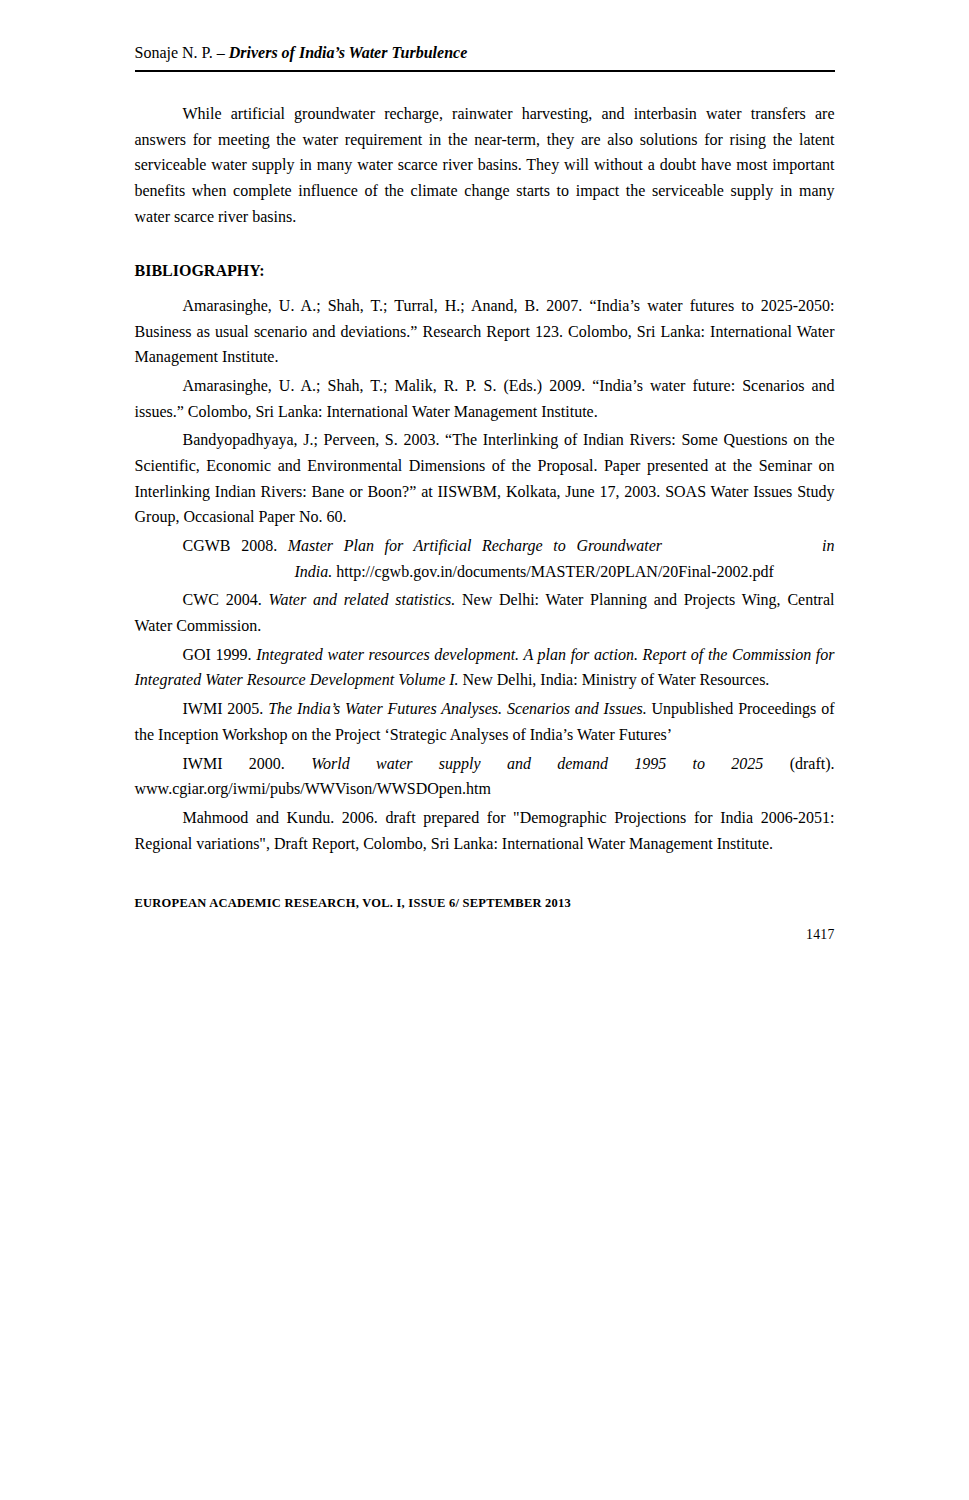Sonaje N. P. – Drivers of India’s Water Turbulence
While artificial groundwater recharge, rainwater harvesting, and interbasin water transfers are answers for meeting the water requirement in the near-term, they are also solutions for rising the latent serviceable water supply in many water scarce river basins. They will without a doubt have most important benefits when complete influence of the climate change starts to impact the serviceable supply in many water scarce river basins.
BIBLIOGRAPHY:
Amarasinghe, U. A.; Shah, T.; Turral, H.; Anand, B. 2007. “India’s water futures to 2025-2050: Business as usual scenario and deviations.” Research Report 123. Colombo, Sri Lanka: International Water Management Institute.
Amarasinghe, U. A.; Shah, T.; Malik, R. P. S. (Eds.) 2009. “India’s water future: Scenarios and issues.” Colombo, Sri Lanka: International Water Management Institute.
Bandyopadhyaya, J.; Perveen, S. 2003. “The Interlinking of Indian Rivers: Some Questions on the Scientific, Economic and Environmental Dimensions of the Proposal. Paper presented at the Seminar on Interlinking Indian Rivers: Bane or Boon?” at IISWBM, Kolkata, June 17, 2003. SOAS Water Issues Study Group, Occasional Paper No. 60.
CGWB 2008. Master Plan for Artificial Recharge to Groundwater in India. http://cgwb.gov.in/documents/MASTER/20PLAN/20Final-2002.pdf
CWC 2004. Water and related statistics. New Delhi: Water Planning and Projects Wing, Central Water Commission.
GOI 1999. Integrated water resources development. A plan for action. Report of the Commission for Integrated Water Resource Development Volume I. New Delhi, India: Ministry of Water Resources.
IWMI 2005. The India’s Water Futures Analyses. Scenarios and Issues. Unpublished Proceedings of the Inception Workshop on the Project ‘Strategic Analyses of India’s Water Futures’
IWMI 2000. World water supply and demand 1995 to 2025 (draft). www.cgiar.org/iwmi/pubs/WWVison/WWSDOpen.htm
Mahmood and Kundu. 2006. draft prepared for "Demographic Projections for India 2006-2051: Regional variations", Draft Report, Colombo, Sri Lanka: International Water Management Institute.
EUROPEAN ACADEMIC RESEARCH, VOL. I, ISSUE 6/ SEPTEMBER 2013
1417